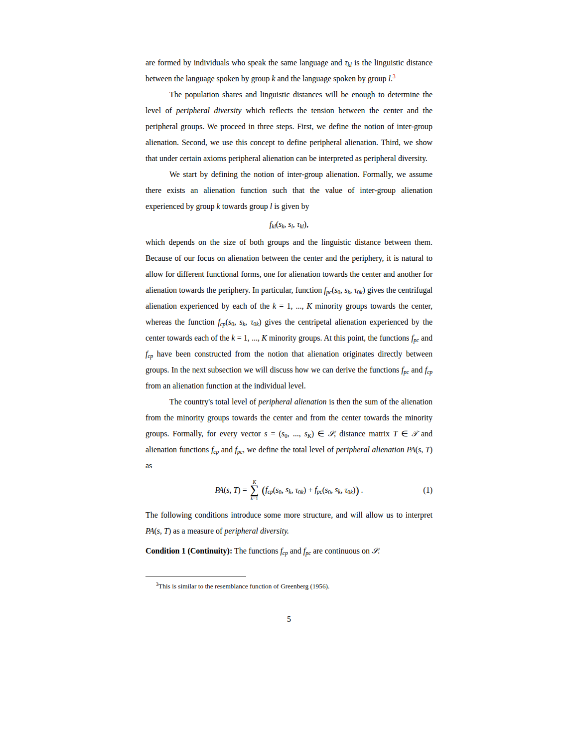are formed by individuals who speak the same language and τkl is the linguistic distance between the language spoken by group k and the language spoken by group l.3
The population shares and linguistic distances will be enough to determine the level of peripheral diversity which reflects the tension between the center and the peripheral groups. We proceed in three steps. First, we define the notion of inter-group alienation. Second, we use this concept to define peripheral alienation. Third, we show that under certain axioms peripheral alienation can be interpreted as peripheral diversity.
We start by defining the notion of inter-group alienation. Formally, we assume there exists an alienation function such that the value of inter-group alienation experienced by group k towards group l is given by
fkl(sk, sl, τkl),
which depends on the size of both groups and the linguistic distance between them. Because of our focus on alienation between the center and the periphery, it is natural to allow for different functional forms, one for alienation towards the center and another for alienation towards the periphery. In particular, function fpc(s0, sk, τ0k) gives the centrifugal alienation experienced by each of the k = 1, ..., K minority groups towards the center, whereas the function fcp(s0, sk, τ0k) gives the centripetal alienation experienced by the center towards each of the k = 1, ..., K minority groups. At this point, the functions fpc and fcp have been constructed from the notion that alienation originates directly between groups. In the next subsection we will discuss how we can derive the functions fpc and fcp from an alienation function at the individual level.
The country's total level of peripheral alienation is then the sum of the alienation from the minority groups towards the center and from the center towards the minority groups. Formally, for every vector s = (s0, ..., sK) ∈ 𝒮, distance matrix T ∈ 𝒯 and alienation functions fcp and fpc, we define the total level of peripheral alienation PA(s, T) as
PA(s, T) = K∑k=1 (fcp(s0, sk, τ0k) + fpc(s0, sk, τ0k)) .
(1)
The following conditions introduce some more structure, and will allow us to interpret PA(s, T) as a measure of peripheral diversity.
Condition 1 (Continuity): The functions fcp and fpc are continuous on 𝒮.
3This is similar to the resemblance function of Greenberg (1956).
5